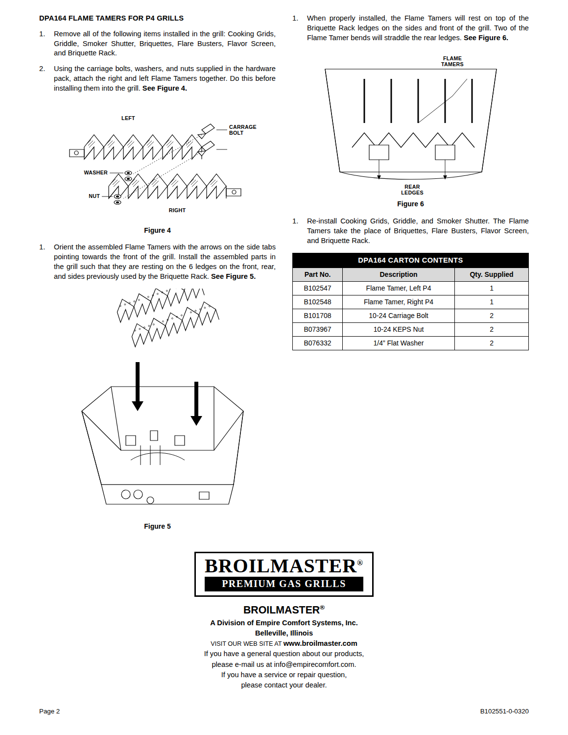DPA164 FLAME TAMERS FOR P4 GRILLS
Remove all of the following items installed in the grill: Cooking Grids, Griddle, Smoker Shutter, Briquettes, Flare Busters, Flavor Screen, and Briquette Rack.
Using the carriage bolts, washers, and nuts supplied in the hardware pack, attach the right and left Flame Tamers together. Do this before installing them into the grill. See Figure 4.
LEFT CARRAGE BOLT WASHER NUT RIGHT
Figure 4
Orient the assembled Flame Tamers with the arrows on the side tabs pointing towards the front of the grill. Install the assembled parts in the grill such that they are resting on the 6 ledges on the front, rear, and sides previously used by the Briquette Rack. See Figure 5.
Figure 5
When properly installed, the Flame Tamers will rest on top of the Briquette Rack ledges on the sides and front of the grill. Two of the Flame Tamer bends will straddle the rear ledges. See Figure 6.
FLAME TAMERS REAR LEDGES
Figure 6
Re-install Cooking Grids, Griddle, and Smoker Shutter. The Flame Tamers take the place of Briquettes, Flare Busters, Flavor Screen, and Briquette Rack.
| DPA164 CARTON CONTENTS |
| --- |
| Part No. | Description | Qty. Supplied |
| B102547 | Flame Tamer, Left P4 | 1 |
| B102548 | Flame Tamer, Right P4 | 1 |
| B101708 | 10-24 Carriage Bolt | 2 |
| B073967 | 10-24 KEPS Nut | 2 |
| B076332 | 1/4” Flat Washer | 2 |
BROILMASTER®
PREMIUM GAS GRILLS
BROILMASTER®
A Division of Empire Comfort Systems, Inc.
Belleville, Illinois
VISIT OUR WEB SITE AT www.broilmaster.com
If you have a general question about our products,
please e-mail us at info@empirecomfort.com.
If you have a service or repair question,
please contact your dealer.
Page 2
B102551-0-0320